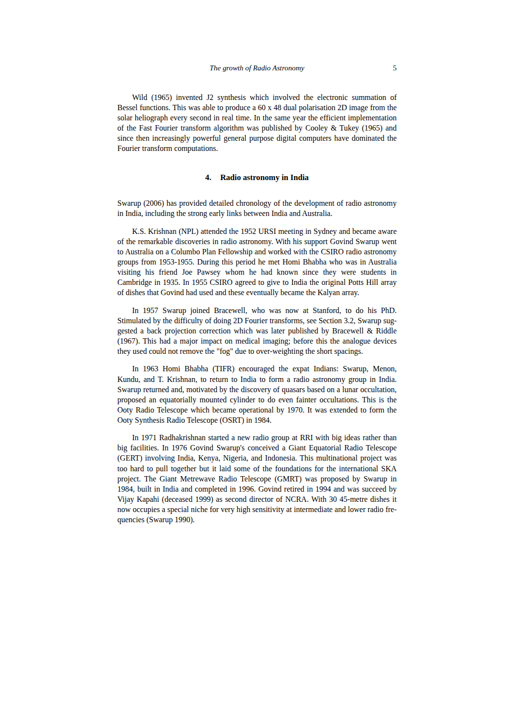The growth of Radio Astronomy 5
Wild (1965) invented J2 synthesis which involved the electronic summation of Bessel functions. This was able to produce a 60 x 48 dual polarisation 2D image from the solar heliograph every second in real time. In the same year the efficient implementation of the Fast Fourier transform algorithm was published by Cooley & Tukey (1965) and since then increasingly powerful general purpose digital computers have dominated the Fourier transform computations.
4. Radio astronomy in India
Swarup (2006) has provided detailed chronology of the development of radio astronomy in India, including the strong early links between India and Australia.
K.S. Krishnan (NPL) attended the 1952 URSI meeting in Sydney and became aware of the remarkable discoveries in radio astronomy. With his support Govind Swarup went to Australia on a Columbo Plan Fellowship and worked with the CSIRO radio astronomy groups from 1953-1955. During this period he met Homi Bhabha who was in Australia visiting his friend Joe Pawsey whom he had known since they were students in Cambridge in 1935. In 1955 CSIRO agreed to give to India the original Potts Hill array of dishes that Govind had used and these eventually became the Kalyan array.
In 1957 Swarup joined Bracewell, who was now at Stanford, to do his PhD. Stimulated by the difficulty of doing 2D Fourier transforms, see Section 3.2, Swarup suggested a back projection correction which was later published by Bracewell & Riddle (1967). This had a major impact on medical imaging; before this the analogue devices they used could not remove the "fog" due to over-weighting the short spacings.
In 1963 Homi Bhabha (TIFR) encouraged the expat Indians: Swarup, Menon, Kundu, and T. Krishnan, to return to India to form a radio astronomy group in India. Swarup returned and, motivated by the discovery of quasars based on a lunar occultation, proposed an equatorially mounted cylinder to do even fainter occultations. This is the Ooty Radio Telescope which became operational by 1970. It was extended to form the Ooty Synthesis Radio Telescope (OSRT) in 1984.
In 1971 Radhakrishnan started a new radio group at RRI with big ideas rather than big facilities. In 1976 Govind Swarup's conceived a Giant Equatorial Radio Telescope (GERT) involving India, Kenya, Nigeria, and Indonesia. This multinational project was too hard to pull together but it laid some of the foundations for the international SKA project. The Giant Metrewave Radio Telescope (GMRT) was proposed by Swarup in 1984, built in India and completed in 1996. Govind retired in 1994 and was succeed by Vijay Kapahi (deceased 1999) as second director of NCRA. With 30 45-metre dishes it now occupies a special niche for very high sensitivity at intermediate and lower radio frequencies (Swarup 1990).